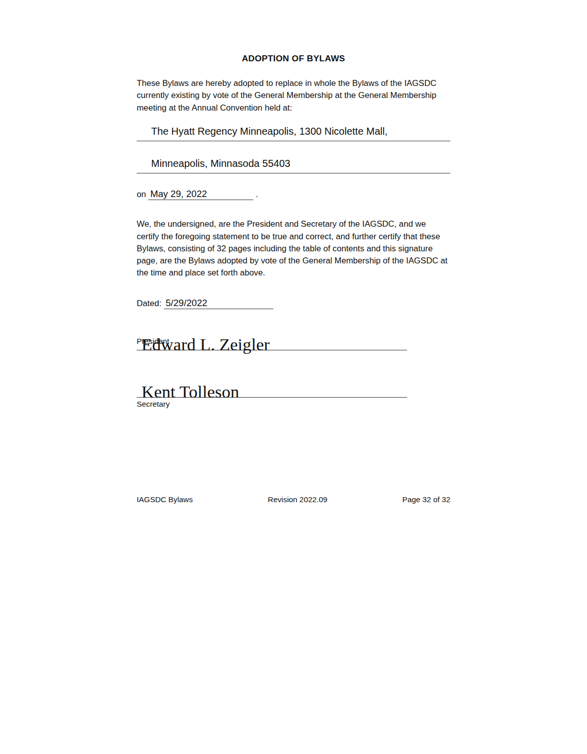ADOPTION OF BYLAWS
These Bylaws are hereby adopted to replace in whole the Bylaws of the IAGSDC currently existing by vote of the General Membership at the General Membership meeting at the Annual Convention held at:
The Hyatt Regency Minneapolis, 1300 Nicolette Mall, Minneapolis, Minnasoda 55403
on May 29, 2022 .
We, the undersigned, are the President and Secretary of the IAGSDC, and we certify the foregoing statement to be true and correct, and further certify that these Bylaws, consisting of 32 pages including the table of contents and this signature page, are the Bylaws adopted by vote of the General Membership of the IAGSDC at the time and place set forth above.
Dated: 5/29/2022
Edward L. Zeigler
President
Kent Tolleson
Secretary
IAGSDC Bylaws Revision 2022.09 Page 32 of 32